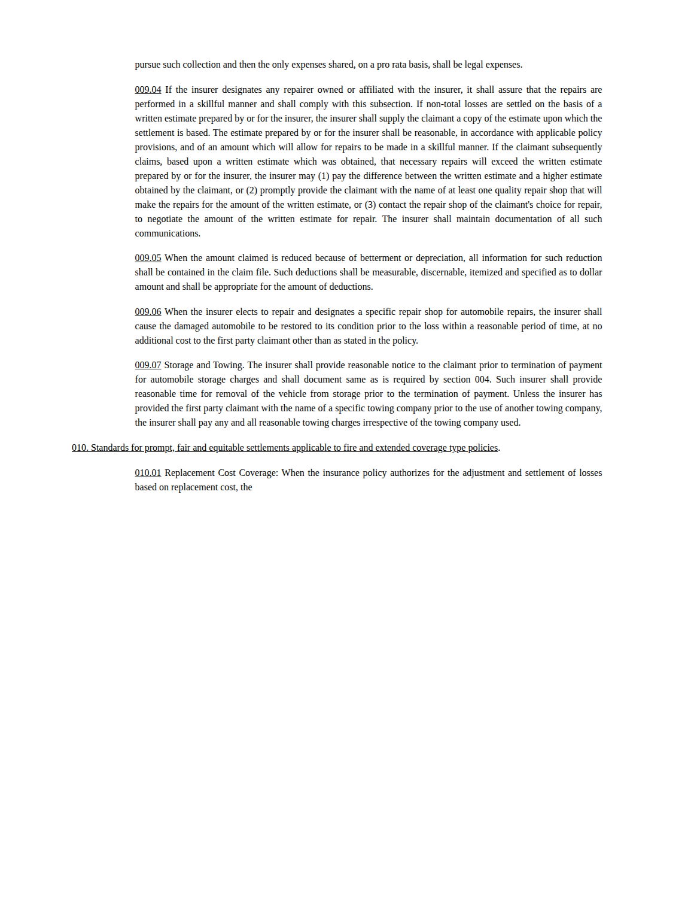pursue such collection and then the only expenses shared, on a pro rata basis, shall be legal expenses.
009.04 If the insurer designates any repairer owned or affiliated with the insurer, it shall assure that the repairs are performed in a skillful manner and shall comply with this subsection. If non-total losses are settled on the basis of a written estimate prepared by or for the insurer, the insurer shall supply the claimant a copy of the estimate upon which the settlement is based. The estimate prepared by or for the insurer shall be reasonable, in accordance with applicable policy provisions, and of an amount which will allow for repairs to be made in a skillful manner. If the claimant subsequently claims, based upon a written estimate which was obtained, that necessary repairs will exceed the written estimate prepared by or for the insurer, the insurer may (1) pay the difference between the written estimate and a higher estimate obtained by the claimant, or (2) promptly provide the claimant with the name of at least one quality repair shop that will make the repairs for the amount of the written estimate, or (3) contact the repair shop of the claimant's choice for repair, to negotiate the amount of the written estimate for repair. The insurer shall maintain documentation of all such communications.
009.05 When the amount claimed is reduced because of betterment or depreciation, all information for such reduction shall be contained in the claim file. Such deductions shall be measurable, discernable, itemized and specified as to dollar amount and shall be appropriate for the amount of deductions.
009.06 When the insurer elects to repair and designates a specific repair shop for automobile repairs, the insurer shall cause the damaged automobile to be restored to its condition prior to the loss within a reasonable period of time, at no additional cost to the first party claimant other than as stated in the policy.
009.07 Storage and Towing. The insurer shall provide reasonable notice to the claimant prior to termination of payment for automobile storage charges and shall document same as is required by section 004. Such insurer shall provide reasonable time for removal of the vehicle from storage prior to the termination of payment. Unless the insurer has provided the first party claimant with the name of a specific towing company prior to the use of another towing company, the insurer shall pay any and all reasonable towing charges irrespective of the towing company used.
010. Standards for prompt, fair and equitable settlements applicable to fire and extended coverage type policies.
010.01 Replacement Cost Coverage: When the insurance policy authorizes for the adjustment and settlement of losses based on replacement cost, the